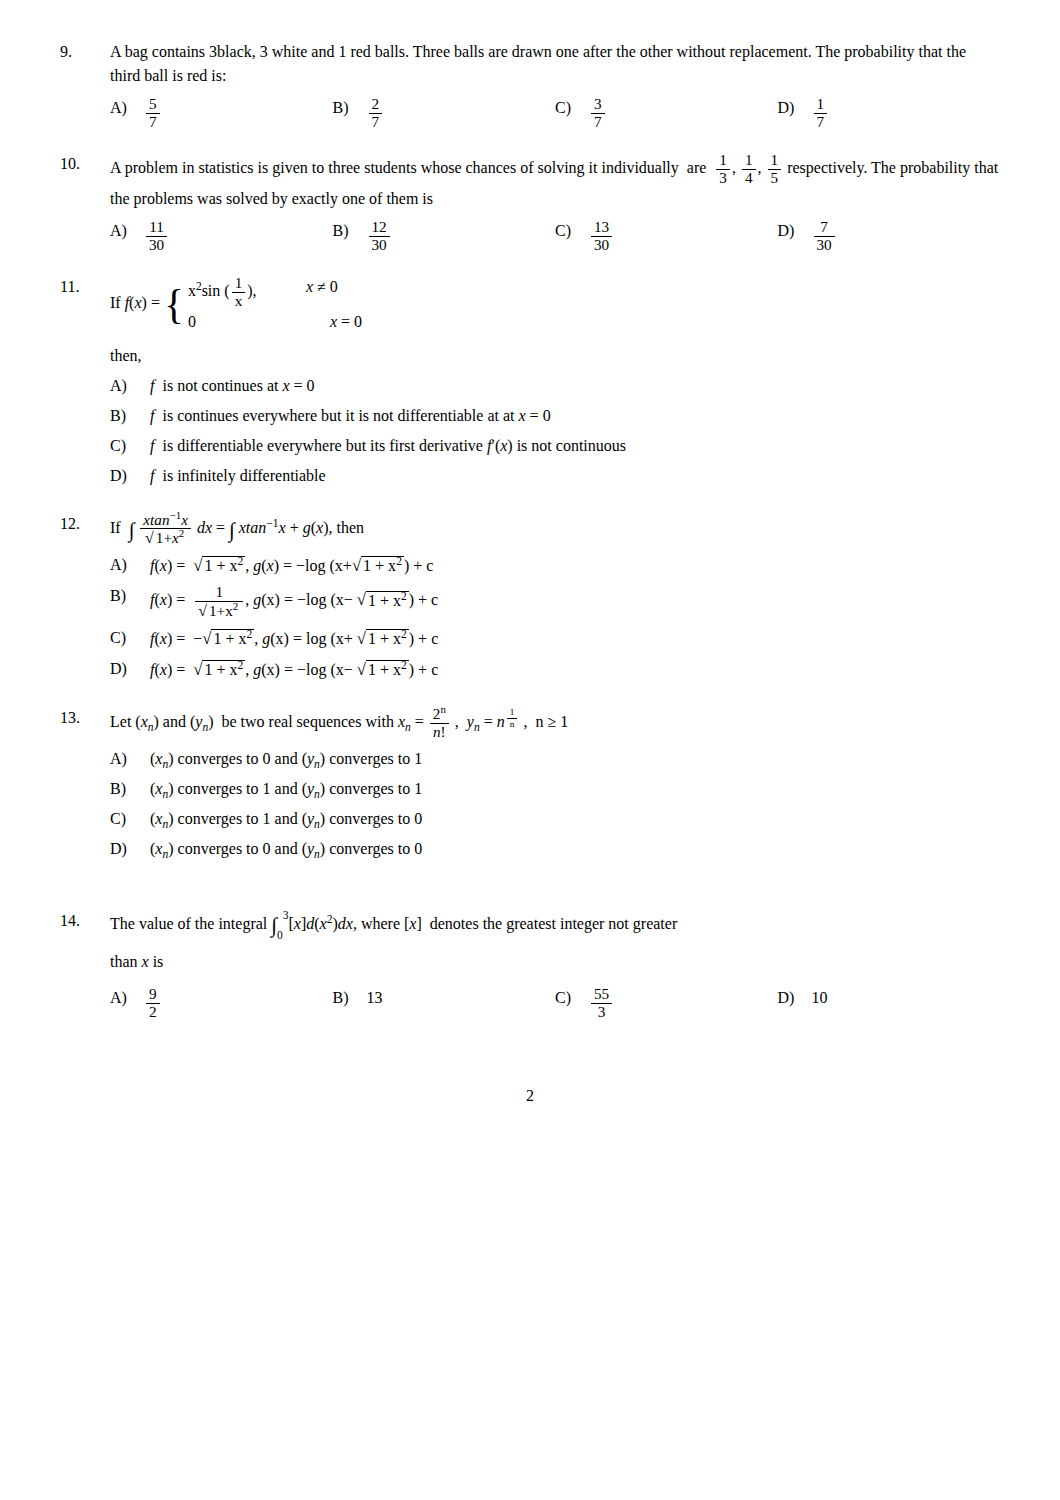9.
A bag contains 3black, 3 white and 1 red balls. Three balls are drawn one after the other without replacement. The probability that the third ball is red is:
A) 57
B) 27
C) 37
D) 17
10.
A problem in statistics is given to three students whose chances of solving it individually are 13, 14, 15 respectively. The probability that the problems was solved by exactly one of them is
A) 1130
B) 1230
C) 1330
D) 730
11.
If f(x) = { x2sin (1 x), x ≠ 0 0 x = 0
then,
A) f is not continues at x = 0
B) f is continues everywhere but it is not differentiable at at x = 0
C) f is differentiable everywhere but its first derivative f′(x) is not continuous
D) f is infinitely differentiable
12.
If ∫ xtan−1x√1+x2 dx = ∫ xtan−1x + g(x), then
A) f(x) = √1 + x2, g(x) = −log (x+√1 + x2) + c
B) f(x) = 1√1+x2, g(x) = −log (x− √1 + x2) + c
C) f(x) = −√1 + x2, g(x) = log (x+ √1 + x2) + c
D) f(x) = √1 + x2, g(x) = −log (x− √1 + x2) + c
13.
Let (xn) and (yn) be two real sequences with xn = 2n n! , yn = n1 n , n ≥ 1
A)(xn) converges to 0 and (yn) converges to 1
B)(xn) converges to 1 and (yn) converges to 1
C)(xn) converges to 1 and (yn) converges to 0
D)(xn) converges to 0 and (yn) converges to 0
14.
The value of the integral ∫03[x]d(x2)dx, where [x] denotes the greatest integer not greater
than x is
A) 92
B) 13
C) 553
D) 10
2